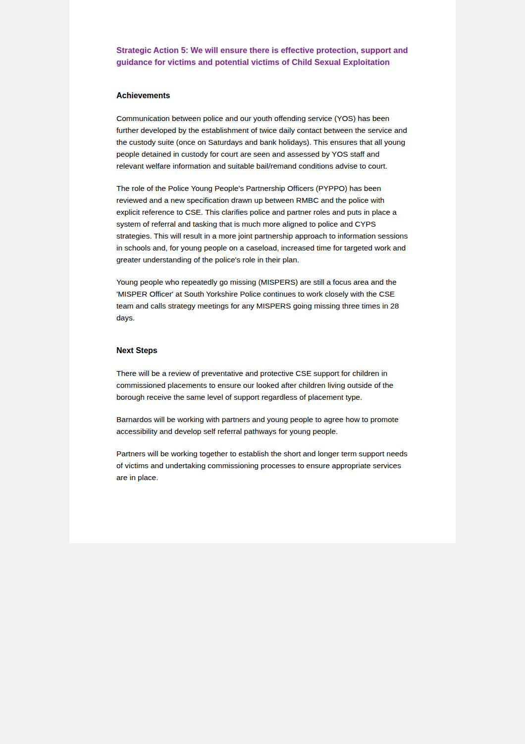Strategic Action 5: We will ensure there is effective protection, support and guidance for victims and potential victims of Child Sexual Exploitation
Achievements
Communication between police and our youth offending service (YOS) has been further developed by the establishment of twice daily contact between the service and the custody suite (once on Saturdays and bank holidays). This ensures that all young people detained in custody for court are seen and assessed by YOS staff and relevant welfare information and suitable bail/remand conditions advise to court.
The role of the Police Young People's Partnership Officers (PYPPO) has been reviewed and a new specification drawn up between RMBC and the police with explicit reference to CSE. This clarifies police and partner roles and puts in place a system of referral and tasking that is much more aligned to police and CYPS strategies. This will result in a more joint partnership approach to information sessions in schools and, for young people on a caseload, increased time for targeted work and greater understanding of the police's role in their plan.
Young people who repeatedly go missing (MISPERS) are still a focus area and the 'MISPER Officer' at South Yorkshire Police continues to work closely with the CSE team and calls strategy meetings for any MISPERS going missing three times in 28 days.
Next Steps
There will be a review of preventative and protective CSE support for children in commissioned placements to ensure our looked after children living outside of the borough receive the same level of support regardless of placement type.
Barnardos will be working with partners and young people to agree how to promote accessibility and develop self referral pathways for young people.
Partners will be working together to establish the short and longer term support needs of victims and undertaking commissioning processes to ensure appropriate services are in place.